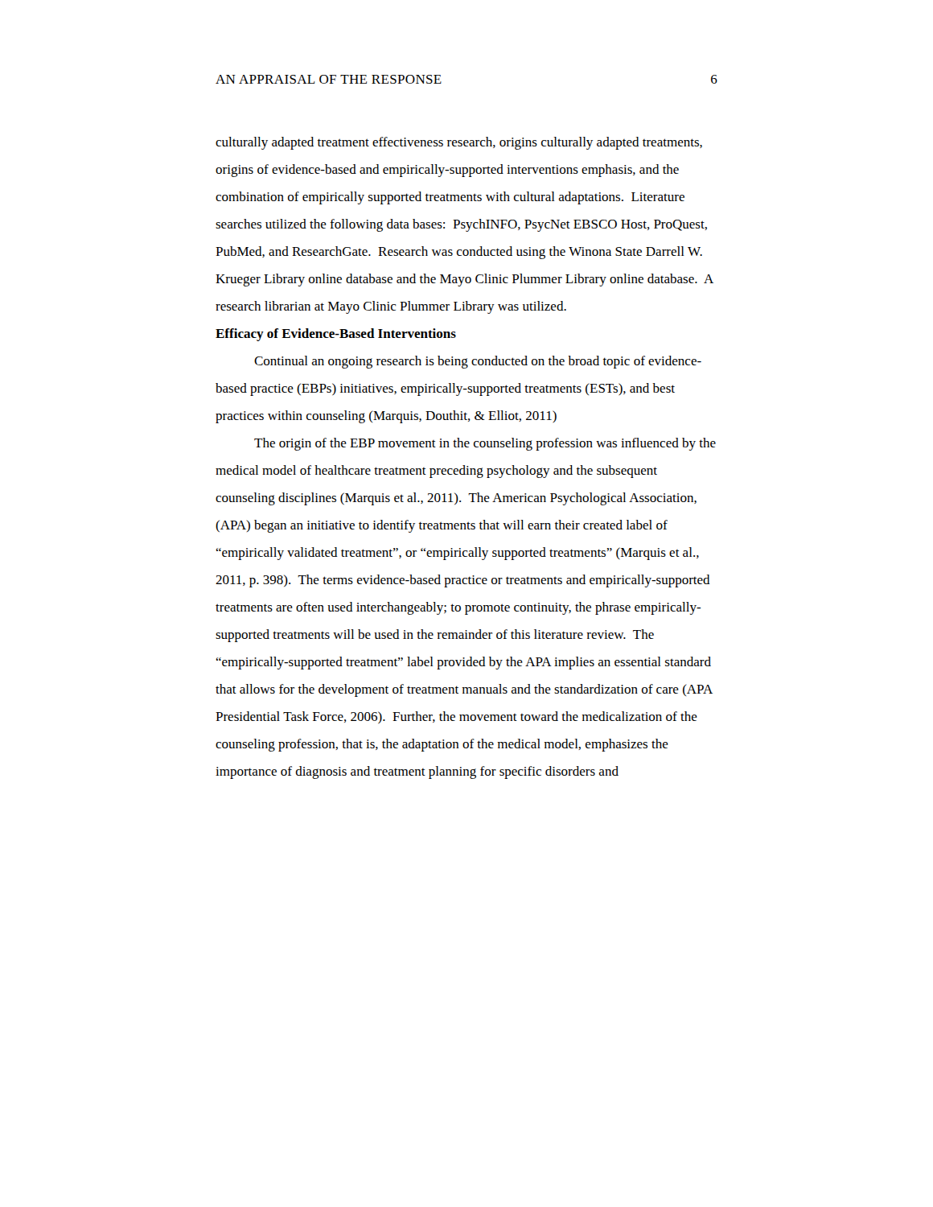An Appraisal of the Response 6
culturally adapted treatment effectiveness research, origins culturally adapted treatments, origins of evidence-based and empirically-supported interventions emphasis, and the combination of empirically supported treatments with cultural adaptations. Literature searches utilized the following data bases: PsychINFO, PsycNet EBSCO Host, ProQuest, PubMed, and ResearchGate. Research was conducted using the Winona State Darrell W. Krueger Library online database and the Mayo Clinic Plummer Library online database. A research librarian at Mayo Clinic Plummer Library was utilized.
Efficacy of Evidence-Based Interventions
Continual an ongoing research is being conducted on the broad topic of evidence-based practice (EBPs) initiatives, empirically-supported treatments (ESTs), and best practices within counseling (Marquis, Douthit, & Elliot, 2011)
The origin of the EBP movement in the counseling profession was influenced by the medical model of healthcare treatment preceding psychology and the subsequent counseling disciplines (Marquis et al., 2011). The American Psychological Association, (APA) began an initiative to identify treatments that will earn their created label of “empirically validated treatment”, or “empirically supported treatments” (Marquis et al., 2011, p. 398). The terms evidence-based practice or treatments and empirically-supported treatments are often used interchangeably; to promote continuity, the phrase empirically-supported treatments will be used in the remainder of this literature review. The “empirically-supported treatment” label provided by the APA implies an essential standard that allows for the development of treatment manuals and the standardization of care (APA Presidential Task Force, 2006). Further, the movement toward the medicalization of the counseling profession, that is, the adaptation of the medical model, emphasizes the importance of diagnosis and treatment planning for specific disorders and